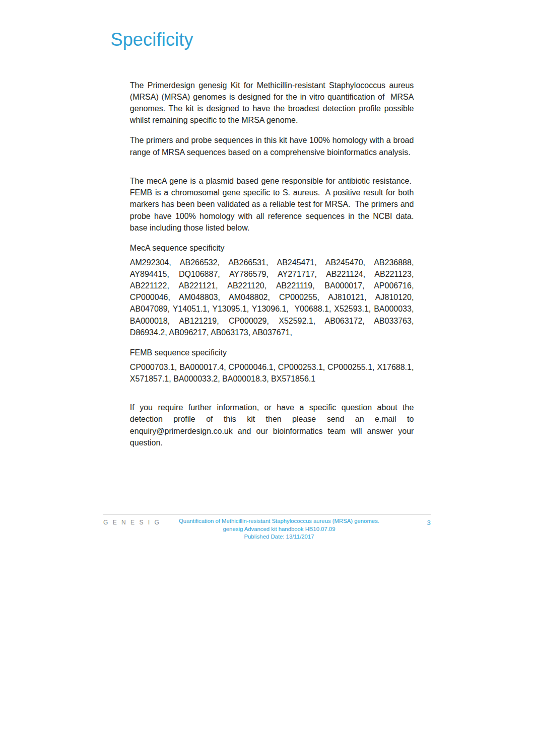Specificity
The Primerdesign genesig Kit for Methicillin-resistant Staphylococcus aureus (MRSA) (MRSA) genomes is designed for the in vitro quantification of MRSA genomes. The kit is designed to have the broadest detection profile possible whilst remaining specific to the MRSA genome.
The primers and probe sequences in this kit have 100% homology with a broad range of MRSA sequences based on a comprehensive bioinformatics analysis.
The mecA gene is a plasmid based gene responsible for antibiotic resistance. FEMB is a chromosomal gene specific to S. aureus. A positive result for both markers has been been validated as a reliable test for MRSA. The primers and probe have 100% homology with all reference sequences in the NCBI data. base including those listed below.
MecA sequence specificity
AM292304, AB266532, AB266531, AB245471, AB245470, AB236888, AY894415, DQ106887, AY786579, AY271717, AB221124, AB221123, AB221122, AB221121, AB221120, AB221119, BA000017, AP006716, CP000046, AM048803, AM048802, CP000255, AJ810121, AJ810120, AB047089, Y14051.1, Y13095.1, Y13096.1, Y00688.1, X52593.1, BA000033, BA000018, AB121219, CP000029, X52592.1, AB063172, AB033763, D86934.2, AB096217, AB063173, AB037671,
FEMB sequence specificity
CP000703.1, BA000017.4, CP000046.1, CP000253.1, CP000255.1, X17688.1, X571857.1, BA000033.2, BA000018.3, BX571856.1
If you require further information, or have a specific question about the detection profile of this kit then please send an e.mail to enquiry@primerdesign.co.uk and our bioinformatics team will answer your question.
G E N E S I G
Quantification of Methicillin-resistant Staphylococcus aureus (MRSA) genomes.
genesig Advanced kit handbook HB10.07.09
Published Date: 13/11/2017
3